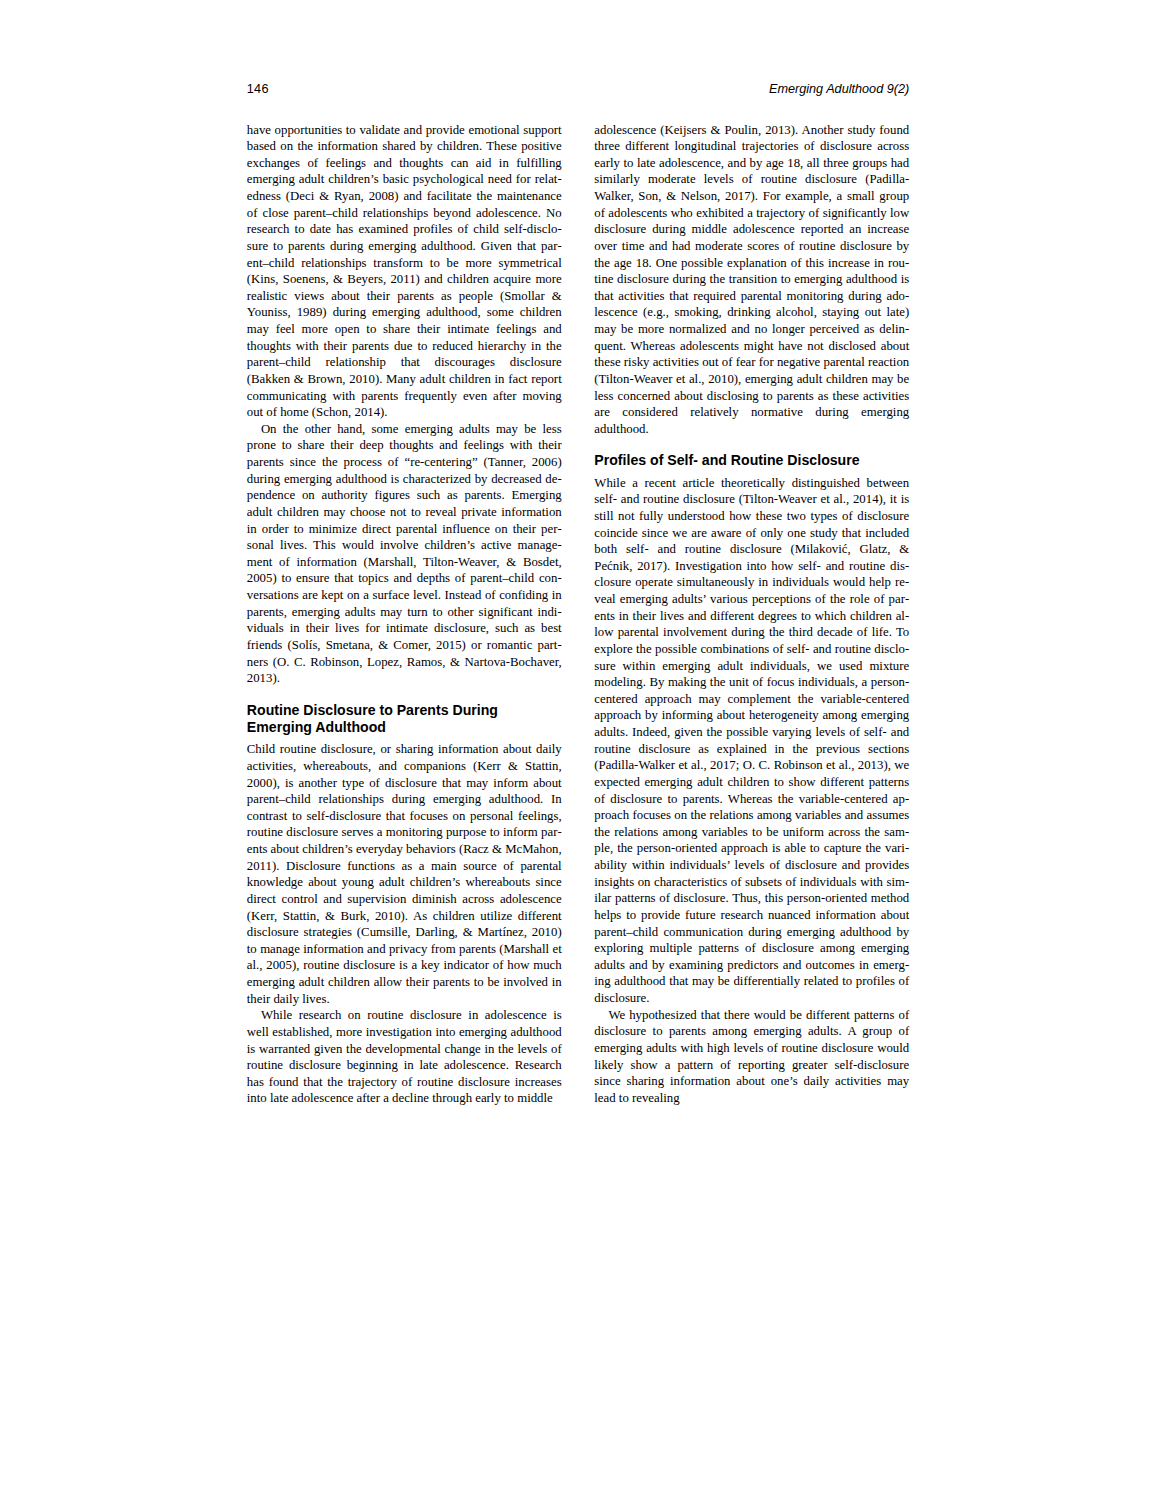146 Emerging Adulthood 9(2)
have opportunities to validate and provide emotional support based on the information shared by children. These positive exchanges of feelings and thoughts can aid in fulfilling emerging adult children’s basic psychological need for relatedness (Deci & Ryan, 2008) and facilitate the maintenance of close parent–child relationships beyond adolescence. No research to date has examined profiles of child self-disclosure to parents during emerging adulthood. Given that parent–child relationships transform to be more symmetrical (Kins, Soenens, & Beyers, 2011) and children acquire more realistic views about their parents as people (Smollar & Youniss, 1989) during emerging adulthood, some children may feel more open to share their intimate feelings and thoughts with their parents due to reduced hierarchy in the parent–child relationship that discourages disclosure (Bakken & Brown, 2010). Many adult children in fact report communicating with parents frequently even after moving out of home (Schon, 2014).
On the other hand, some emerging adults may be less prone to share their deep thoughts and feelings with their parents since the process of “re-centering” (Tanner, 2006) during emerging adulthood is characterized by decreased dependence on authority figures such as parents. Emerging adult children may choose not to reveal private information in order to minimize direct parental influence on their personal lives. This would involve children’s active management of information (Marshall, Tilton-Weaver, & Bosdet, 2005) to ensure that topics and depths of parent–child conversations are kept on a surface level. Instead of confiding in parents, emerging adults may turn to other significant individuals in their lives for intimate disclosure, such as best friends (Solís, Smetana, & Comer, 2015) or romantic partners (O. C. Robinson, Lopez, Ramos, & Nartova-Bochaver, 2013).
Routine Disclosure to Parents During Emerging Adulthood
Child routine disclosure, or sharing information about daily activities, whereabouts, and companions (Kerr & Stattin, 2000), is another type of disclosure that may inform about parent–child relationships during emerging adulthood. In contrast to self-disclosure that focuses on personal feelings, routine disclosure serves a monitoring purpose to inform parents about children’s everyday behaviors (Racz & McMahon, 2011). Disclosure functions as a main source of parental knowledge about young adult children’s whereabouts since direct control and supervision diminish across adolescence (Kerr, Stattin, & Burk, 2010). As children utilize different disclosure strategies (Cumsille, Darling, & Martínez, 2010) to manage information and privacy from parents (Marshall et al., 2005), routine disclosure is a key indicator of how much emerging adult children allow their parents to be involved in their daily lives.
While research on routine disclosure in adolescence is well established, more investigation into emerging adulthood is warranted given the developmental change in the levels of routine disclosure beginning in late adolescence. Research has found that the trajectory of routine disclosure increases into late adolescence after a decline through early to middle
adolescence (Keijsers & Poulin, 2013). Another study found three different longitudinal trajectories of disclosure across early to late adolescence, and by age 18, all three groups had similarly moderate levels of routine disclosure (Padilla-Walker, Son, & Nelson, 2017). For example, a small group of adolescents who exhibited a trajectory of significantly low disclosure during middle adolescence reported an increase over time and had moderate scores of routine disclosure by the age 18. One possible explanation of this increase in routine disclosure during the transition to emerging adulthood is that activities that required parental monitoring during adolescence (e.g., smoking, drinking alcohol, staying out late) may be more normalized and no longer perceived as delinquent. Whereas adolescents might have not disclosed about these risky activities out of fear for negative parental reaction (Tilton-Weaver et al., 2010), emerging adult children may be less concerned about disclosing to parents as these activities are considered relatively normative during emerging adulthood.
Profiles of Self- and Routine Disclosure
While a recent article theoretically distinguished between self- and routine disclosure (Tilton-Weaver et al., 2014), it is still not fully understood how these two types of disclosure coincide since we are aware of only one study that included both self- and routine disclosure (Milaković, Glatz, & Pećnik, 2017). Investigation into how self- and routine disclosure operate simultaneously in individuals would help reveal emerging adults’ various perceptions of the role of parents in their lives and different degrees to which children allow parental involvement during the third decade of life. To explore the possible combinations of self- and routine disclosure within emerging adult individuals, we used mixture modeling. By making the unit of focus individuals, a person-centered approach may complement the variable-centered approach by informing about heterogeneity among emerging adults. Indeed, given the possible varying levels of self- and routine disclosure as explained in the previous sections (Padilla-Walker et al., 2017; O. C. Robinson et al., 2013), we expected emerging adult children to show different patterns of disclosure to parents. Whereas the variable-centered approach focuses on the relations among variables and assumes the relations among variables to be uniform across the sample, the person-oriented approach is able to capture the variability within individuals’ levels of disclosure and provides insights on characteristics of subsets of individuals with similar patterns of disclosure. Thus, this person-oriented method helps to provide future research nuanced information about parent–child communication during emerging adulthood by exploring multiple patterns of disclosure among emerging adults and by examining predictors and outcomes in emerging adulthood that may be differentially related to profiles of disclosure.
We hypothesized that there would be different patterns of disclosure to parents among emerging adults. A group of emerging adults with high levels of routine disclosure would likely show a pattern of reporting greater self-disclosure since sharing information about one’s daily activities may lead to revealing